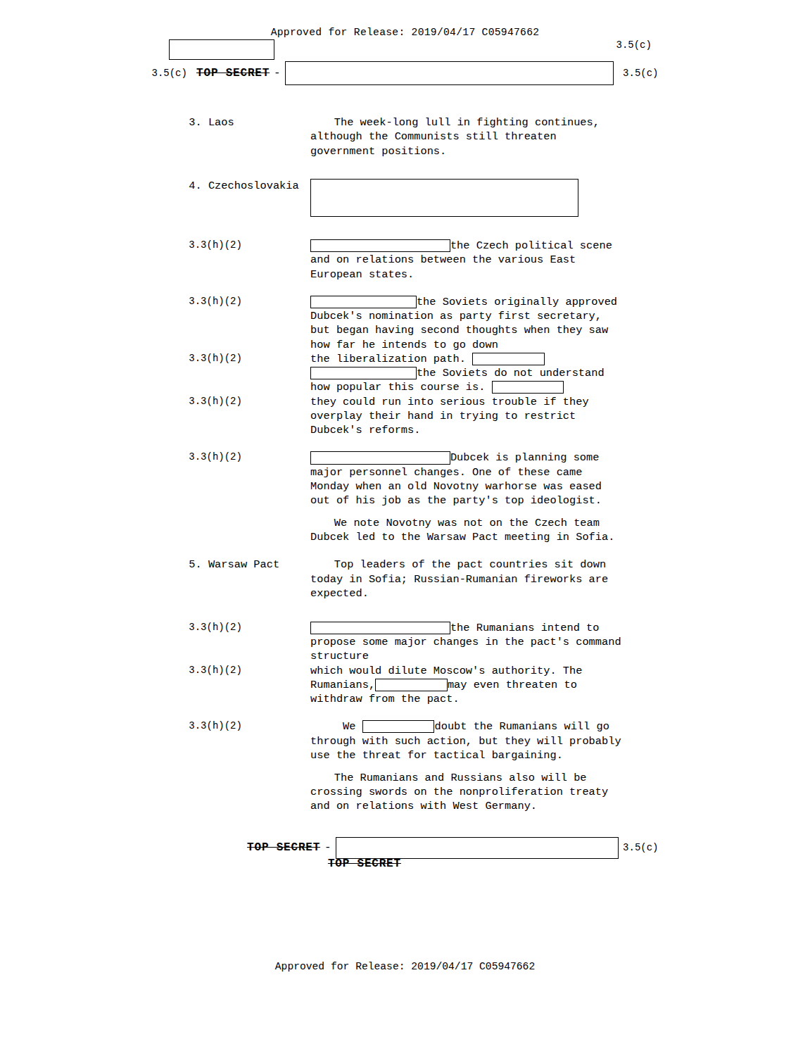Approved for Release: 2019/04/17 C05947662
3.5(c)
3.5(c)
TOP SECRET
-
3.5(c)
3. Laos
The week-long lull in fighting continues, although the Communists still threaten government positions.
4. Czechoslovakia
3.3(h)(2)
the Czech political scene and on relations between the various East European states.
3.3(h)(2)
the Soviets originally approved Dubcek's nomination as party first secretary, but began having second thoughts when they saw how far he intends to go down
3.3(h)(2)
the liberalization path.
the Soviets do not understand how popular this course is.
3.3(h)(2)
they could run into serious trouble if they overplay their hand in trying to restrict Dubcek's reforms.
3.3(h)(2)
Dubcek is planning some major personnel changes. One of these came Monday when an old Novotny warhorse was eased out of his job as the party's top ideologist.
We note Novotny was not on the Czech team Dubcek led to the Warsaw Pact meeting in Sofia.
5. Warsaw Pact
Top leaders of the pact countries sit down today in Sofia; Russian-Rumanian fireworks are expected.
3.3(h)(2)
the Rumanians intend to propose some major changes in the pact's command structure
3.3(h)(2)
which would dilute Moscow's authority. The Rumanians, may even threaten to withdraw from the pact.
3.3(h)(2)
We doubt the Rumanians will go through with such action, but they will probably use the threat for tactical bargaining.
The Rumanians and Russians also will be crossing swords on the nonproliferation treaty and on relations with West Germany.
TOP SECRET
-
3.5(c)
TOP SECRET
Approved for Release: 2019/04/17 C05947662